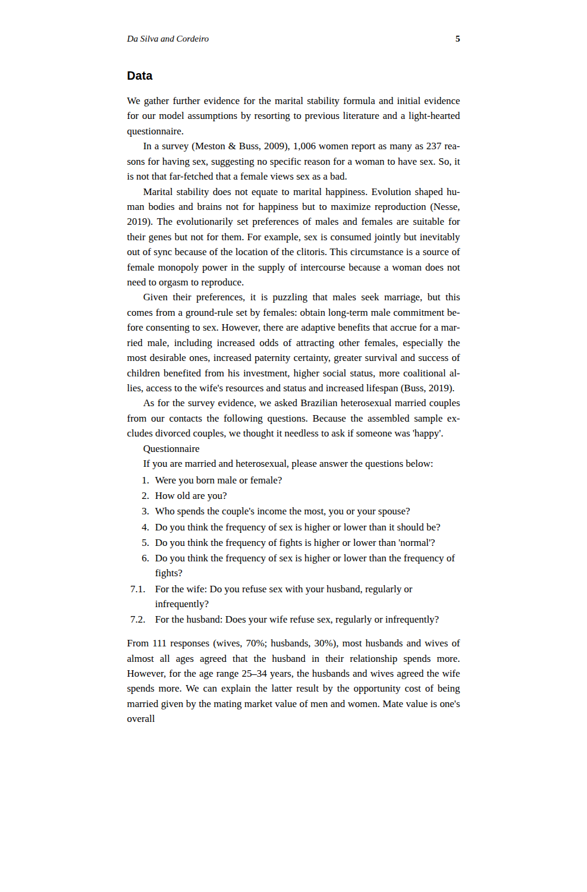Da Silva and Cordeiro 5
Data
We gather further evidence for the marital stability formula and initial evidence for our model assumptions by resorting to previous literature and a light-hearted questionnaire.
In a survey (Meston & Buss, 2009), 1,006 women report as many as 237 reasons for having sex, suggesting no specific reason for a woman to have sex. So, it is not that far-fetched that a female views sex as a bad.
Marital stability does not equate to marital happiness. Evolution shaped human bodies and brains not for happiness but to maximize reproduction (Nesse, 2019). The evolutionarily set preferences of males and females are suitable for their genes but not for them. For example, sex is consumed jointly but inevitably out of sync because of the location of the clitoris. This circumstance is a source of female monopoly power in the supply of intercourse because a woman does not need to orgasm to reproduce.
Given their preferences, it is puzzling that males seek marriage, but this comes from a ground-rule set by females: obtain long-term male commitment before consenting to sex. However, there are adaptive benefits that accrue for a married male, including increased odds of attracting other females, especially the most desirable ones, increased paternity certainty, greater survival and success of children benefited from his investment, higher social status, more coalitional allies, access to the wife's resources and status and increased lifespan (Buss, 2019).
As for the survey evidence, we asked Brazilian heterosexual married couples from our contacts the following questions. Because the assembled sample excludes divorced couples, we thought it needless to ask if someone was 'happy'.
Questionnaire
If you are married and heterosexual, please answer the questions below:
Were you born male or female?
How old are you?
Who spends the couple's income the most, you or your spouse?
Do you think the frequency of sex is higher or lower than it should be?
Do you think the frequency of fights is higher or lower than 'normal'?
Do you think the frequency of sex is higher or lower than the frequency of fights?
7.1. For the wife: Do you refuse sex with your husband, regularly or infrequently?
7.2. For the husband: Does your wife refuse sex, regularly or infrequently?
From 111 responses (wives, 70%; husbands, 30%), most husbands and wives of almost all ages agreed that the husband in their relationship spends more. However, for the age range 25–34 years, the husbands and wives agreed the wife spends more. We can explain the latter result by the opportunity cost of being married given by the mating market value of men and women. Mate value is one's overall